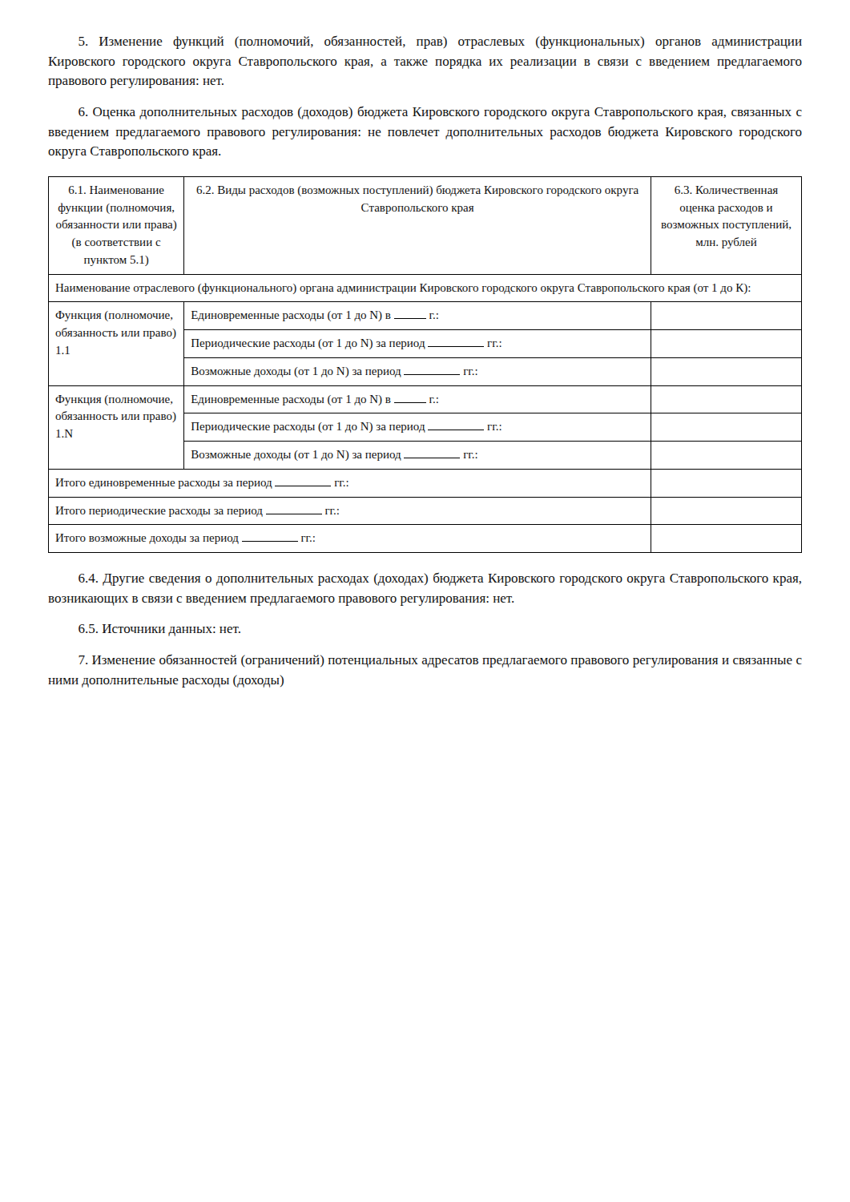5. Изменение функций (полномочий, обязанностей, прав) отраслевых (функциональных) органов администрации Кировского городского округа Ставропольского края, а также порядка их реализации в связи с введением предлагаемого правового регулирования: нет.
6. Оценка дополнительных расходов (доходов) бюджета Кировского городского округа Ставропольского края, связанных с введением предлагаемого правового регулирования: не повлечет дополнительных расходов бюджета Кировского городского округа Ставропольского края.
| 6.1. Наименование функции (полномочия, обязанности или права) (в соответствии с пунктом 5.1) | 6.2. Виды расходов (возможных поступлений) бюджета Кировского городского округа Ставропольского края | 6.3. Количественная оценка расходов и возможных поступлений, млн. рублей |
| --- | --- | --- |
| Наименование отраслевого (функционального) органа администрации Кировского городского округа Ставропольского края (от 1 до К): |
| Функция (полномочие, обязанность или право) 1.1 | Единовременные расходы (от 1 до N) в г.: | |
| Периодические расходы (от 1 до N) за период гг.: | |
| Возможные доходы (от 1 до N) за период гг.: | |
| Функция (полномочие, обязанность или право) 1.N | Единовременные расходы (от 1 до N) в г.: | |
| Периодические расходы (от 1 до N) за период гг.: | |
| Возможные доходы (от 1 до N) за период гг.: | |
| Итого единовременные расходы за период гг.: | |
| Итого периодические расходы за период гг.: | |
| Итого возможные доходы за период гг.: | |
6.4. Другие сведения о дополнительных расходах (доходах) бюджета Кировского городского округа Ставропольского края, возникающих в связи с введением предлагаемого правового регулирования: нет.
6.5. Источники данных: нет.
7. Изменение обязанностей (ограничений) потенциальных адресатов предлагаемого правового регулирования и связанные с ними дополнительные расходы (доходы)